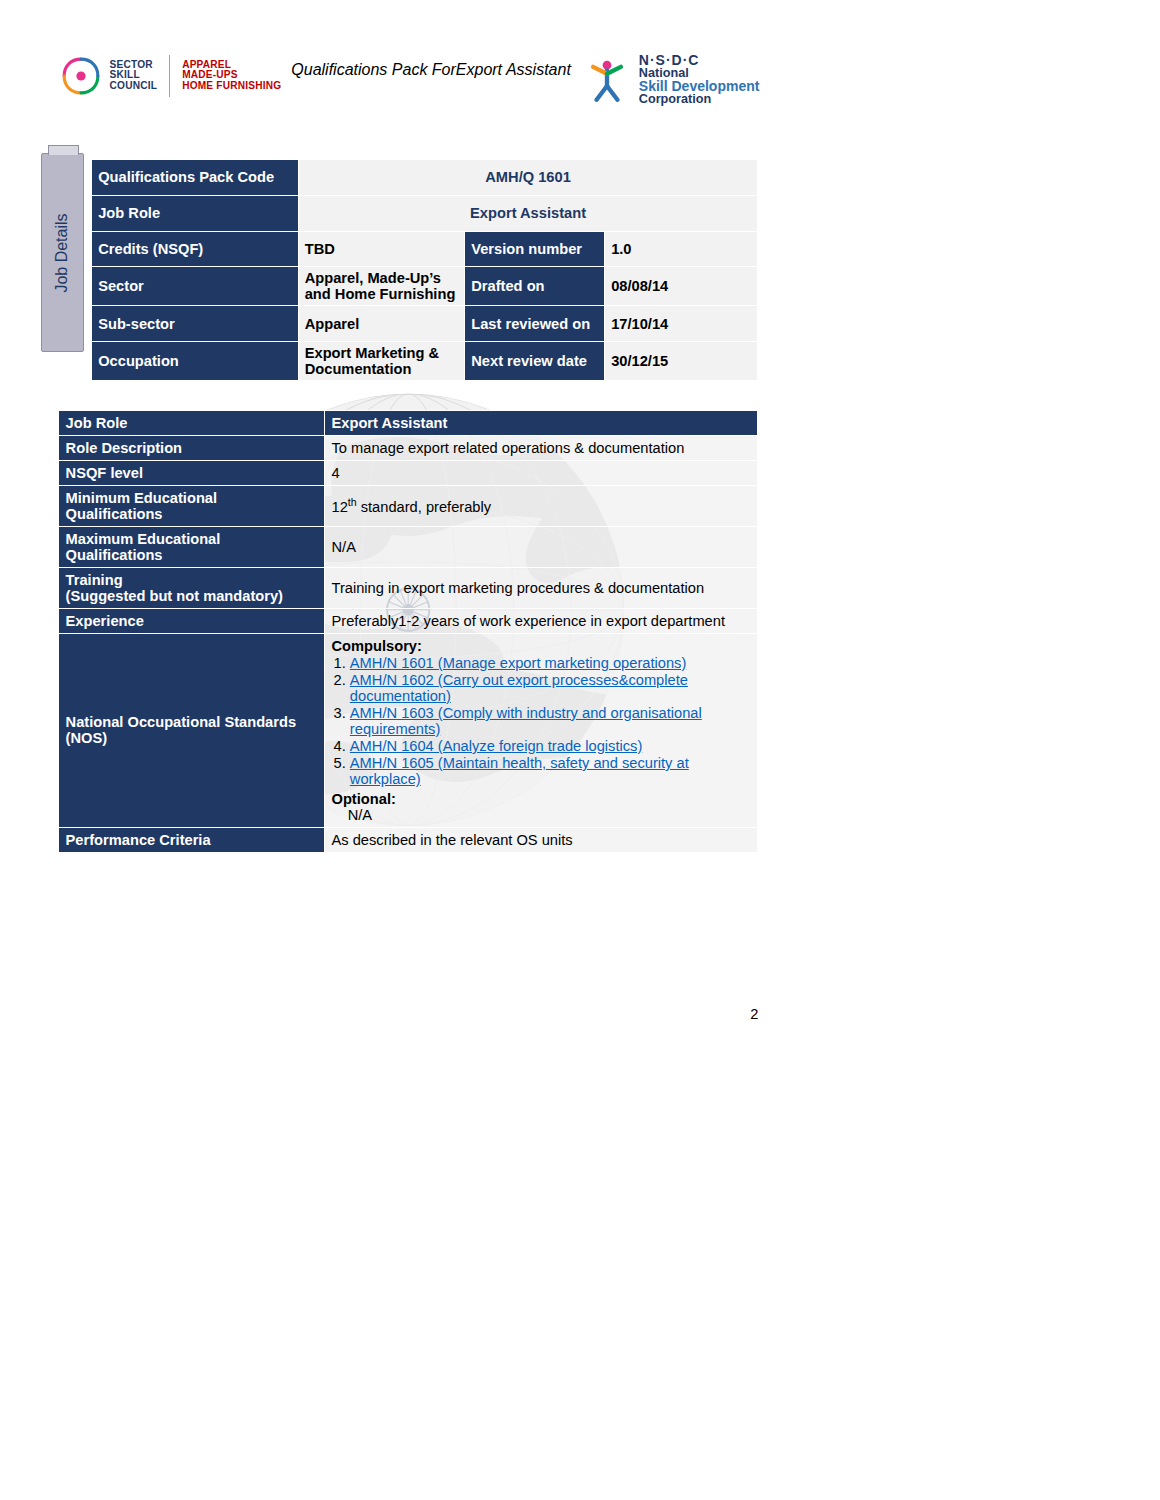SECTOR
SKILL
COUNCIL
APPAREL
MADE-UPS
HOME FURNISHING
Qualifications Pack ForExport Assistant
N·S·D·C
National
Skill Development
Corporation
Job Details
| Qualifications Pack Code | AMH/Q 1601 |
| Job Role | Export Assistant |
| Credits (NSQF) | TBD | Version number | 1.0 |
| Sector | Apparel, Made-Up’s and Home Furnishing | Drafted on | 08/08/14 |
| Sub-sector | Apparel | Last reviewed on | 17/10/14 |
| Occupation | Export Marketing & Documentation | Next review date | 30/12/15 |
| Job Role | Export Assistant |
| Role Description | To manage export related operations & documentation |
| NSQF level | 4 |
| Minimum Educational Qualifications | 12 th standard, preferably |
| Maximum Educational Qualifications | N/A |
| Training (Suggested but not mandatory) | Training in export marketing procedures & documentation |
| Experience | Preferably1-2 years of work experience in export department |
| National Occupational Standards (NOS) | Compulsory: AMH/N 1601 (Manage export marketing operations) AMH/N 1602 (Carry out export processes&complete documentation) AMH/N 1603 (Comply with industry and organisational requirements) AMH/N 1604 (Analyze foreign trade logistics) AMH/N 1605 (Maintain health, safety and security at workplace) Optional: N/A |
| Performance Criteria | As described in the relevant OS units |
2